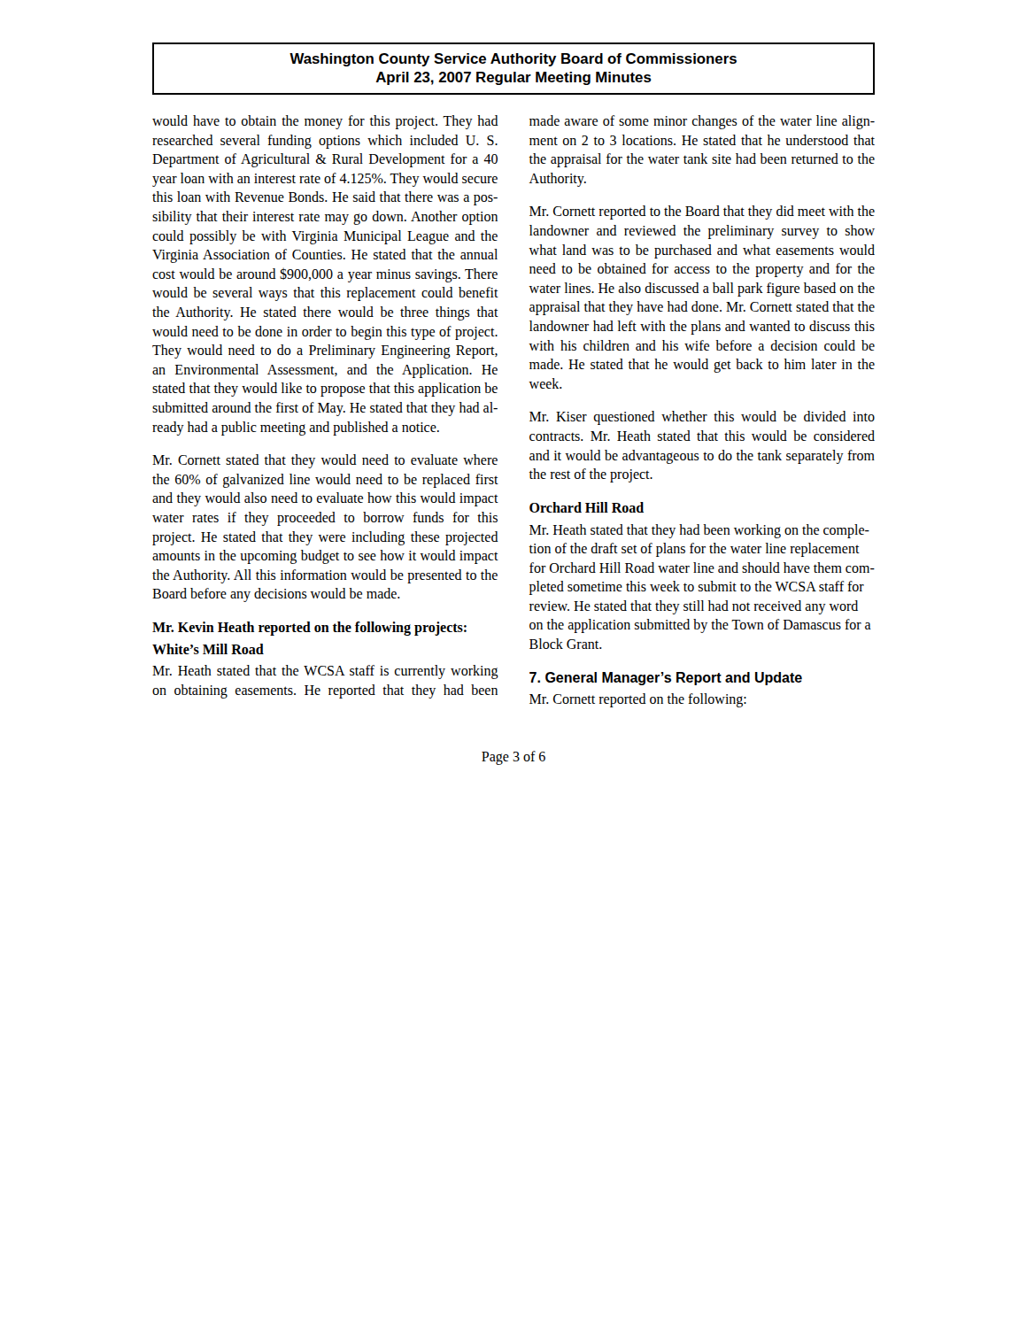Washington County Service Authority Board of Commissioners
April 23, 2007 Regular Meeting Minutes
would have to obtain the money for this project. They had researched several funding options which included U. S. Department of Agricultural & Rural Development for a 40 year loan with an interest rate of 4.125%. They would secure this loan with Revenue Bonds. He said that there was a possibility that their interest rate may go down. Another option could possibly be with Virginia Municipal League and the Virginia Association of Counties. He stated that the annual cost would be around $900,000 a year minus savings. There would be several ways that this replacement could benefit the Authority. He stated there would be three things that would need to be done in order to begin this type of project. They would need to do a Preliminary Engineering Report, an Environmental Assessment, and the Application. He stated that they would like to propose that this application be submitted around the first of May. He stated that they had already had a public meeting and published a notice.
Mr. Cornett stated that they would need to evaluate where the 60% of galvanized line would need to be replaced first and they would also need to evaluate how this would impact water rates if they proceeded to borrow funds for this project. He stated that they were including these projected amounts in the upcoming budget to see how it would impact the Authority. All this information would be presented to the Board before any decisions would be made.
Mr. Kevin Heath reported on the following projects:
White’s Mill Road
Mr. Heath stated that the WCSA staff is currently working on obtaining easements. He reported that they had been made aware of some minor changes of the water line alignment on 2 to 3 locations. He stated that he understood that the appraisal for the water tank site had been returned to the Authority.
Mr. Cornett reported to the Board that they did meet with the landowner and reviewed the preliminary survey to show what land was to be purchased and what easements would need to be obtained for access to the property and for the water lines. He also discussed a ball park figure based on the appraisal that they have had done. Mr. Cornett stated that the landowner had left with the plans and wanted to discuss this with his children and his wife before a decision could be made. He stated that he would get back to him later in the week.
Mr. Kiser questioned whether this would be divided into contracts. Mr. Heath stated that this would be considered and it would be advantageous to do the tank separately from the rest of the project.
Orchard Hill Road
Mr. Heath stated that they had been working on the completion of the draft set of plans for the water line replacement for Orchard Hill Road water line and should have them completed sometime this week to submit to the WCSA staff for review. He stated that they still had not received any word on the application submitted by the Town of Damascus for a Block Grant.
7. General Manager’s Report and Update
Mr. Cornett reported on the following:
Page 3 of 6